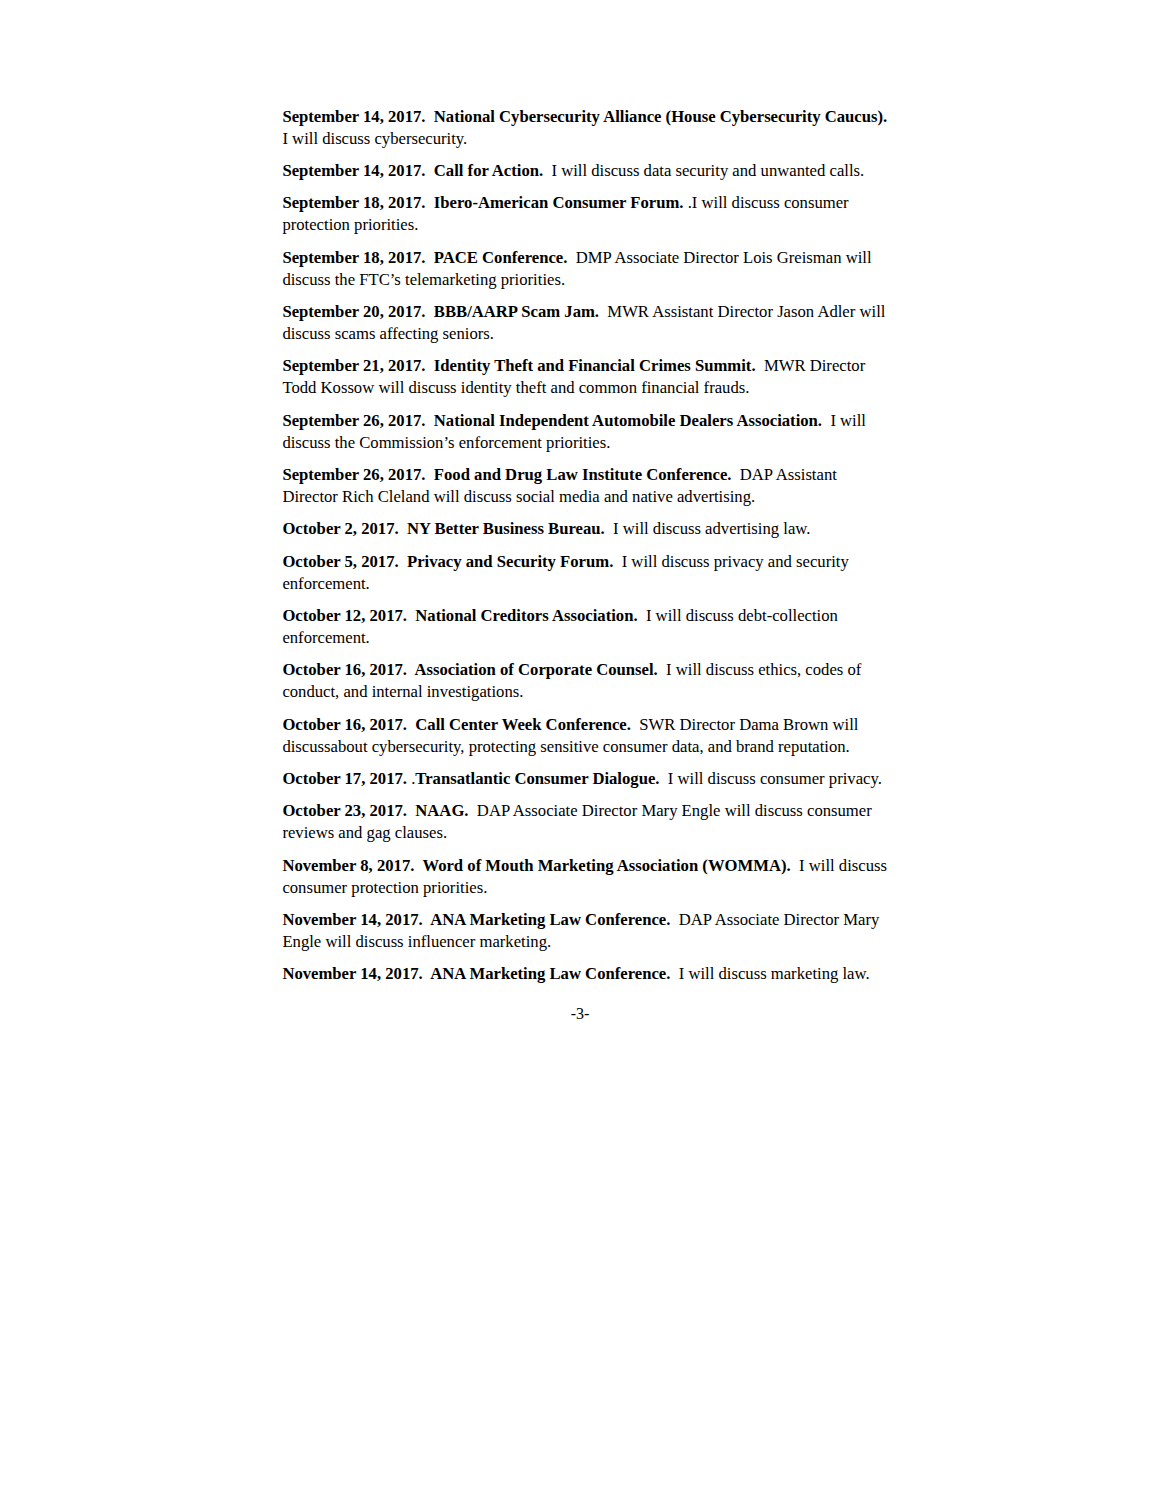September 14, 2017. National Cybersecurity Alliance (House Cybersecurity Caucus). I will discuss cybersecurity.
September 14, 2017. Call for Action. I will discuss data security and unwanted calls.
September 18, 2017. Ibero-American Consumer Forum. .I will discuss consumer protection priorities.
September 18, 2017. PACE Conference. DMP Associate Director Lois Greisman will discuss the FTC’s telemarketing priorities.
September 20, 2017. BBB/AARP Scam Jam. MWR Assistant Director Jason Adler will discuss scams affecting seniors.
September 21, 2017. Identity Theft and Financial Crimes Summit. MWR Director Todd Kossow will discuss identity theft and common financial frauds.
September 26, 2017. National Independent Automobile Dealers Association. I will discuss the Commission’s enforcement priorities.
September 26, 2017. Food and Drug Law Institute Conference. DAP Assistant Director Rich Cleland will discuss social media and native advertising.
October 2, 2017. NY Better Business Bureau. I will discuss advertising law.
October 5, 2017. Privacy and Security Forum. I will discuss privacy and security enforcement.
October 12, 2017. National Creditors Association. I will discuss debt-collection enforcement.
October 16, 2017. Association of Corporate Counsel. I will discuss ethics, codes of conduct, and internal investigations.
October 16, 2017. Call Center Week Conference. SWR Director Dama Brown will discussabout cybersecurity, protecting sensitive consumer data, and brand reputation.
October 17, 2017. .Transatlantic Consumer Dialogue. I will discuss consumer privacy.
October 23, 2017. NAAG. DAP Associate Director Mary Engle will discuss consumer reviews and gag clauses.
November 8, 2017. Word of Mouth Marketing Association (WOMMA). I will discuss consumer protection priorities.
November 14, 2017. ANA Marketing Law Conference. DAP Associate Director Mary Engle will discuss influencer marketing.
November 14, 2017. ANA Marketing Law Conference. I will discuss marketing law.
-3-